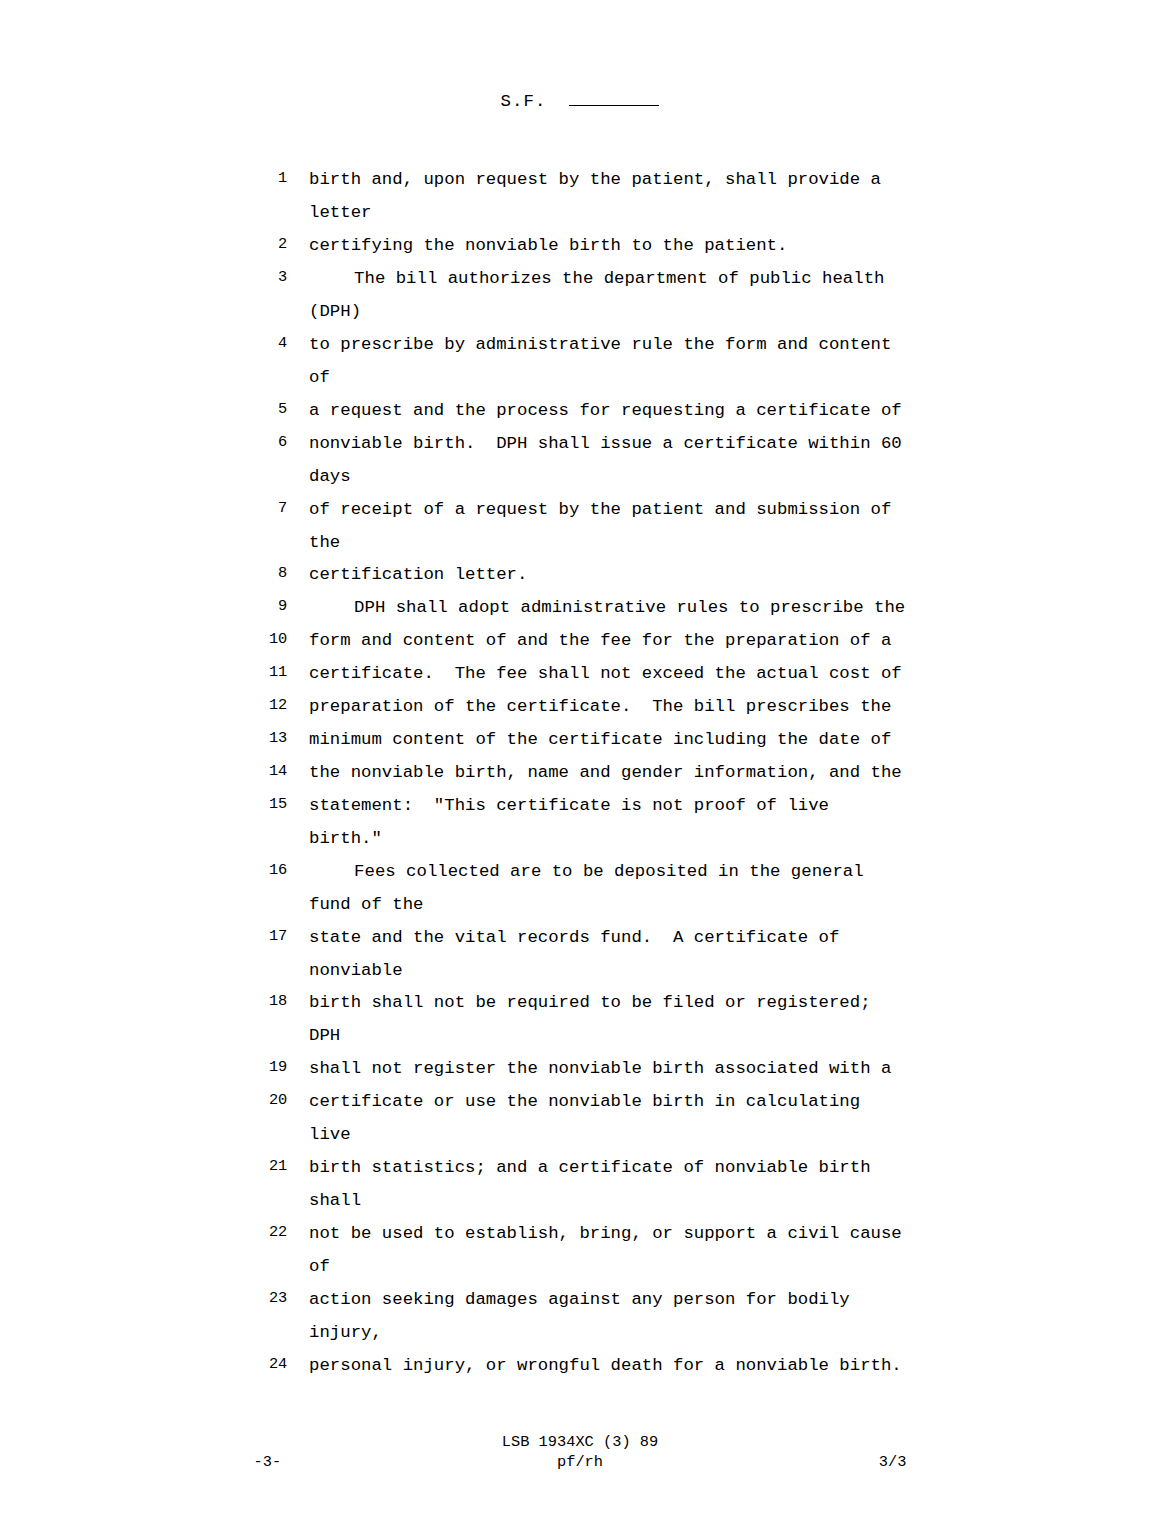S.F.
birth and, upon request by the patient, shall provide a letter
certifying the nonviable birth to the patient.
The bill authorizes the department of public health (DPH)
to prescribe by administrative rule the form and content of
a request and the process for requesting a certificate of
nonviable birth. DPH shall issue a certificate within 60 days
of receipt of a request by the patient and submission of the
certification letter.
DPH shall adopt administrative rules to prescribe the
form and content of and the fee for the preparation of a
certificate. The fee shall not exceed the actual cost of
preparation of the certificate. The bill prescribes the
minimum content of the certificate including the date of
the nonviable birth, name and gender information, and the
statement: "This certificate is not proof of live birth."
Fees collected are to be deposited in the general fund of the
state and the vital records fund. A certificate of nonviable
birth shall not be required to be filed or registered; DPH
shall not register the nonviable birth associated with a
certificate or use the nonviable birth in calculating live
birth statistics; and a certificate of nonviable birth shall
not be used to establish, bring, or support a civil cause of
action seeking damages against any person for bodily injury,
personal injury, or wrongful death for a nonviable birth.
-3-
LSB 1934XC (3) 89
pf/rh
3/3